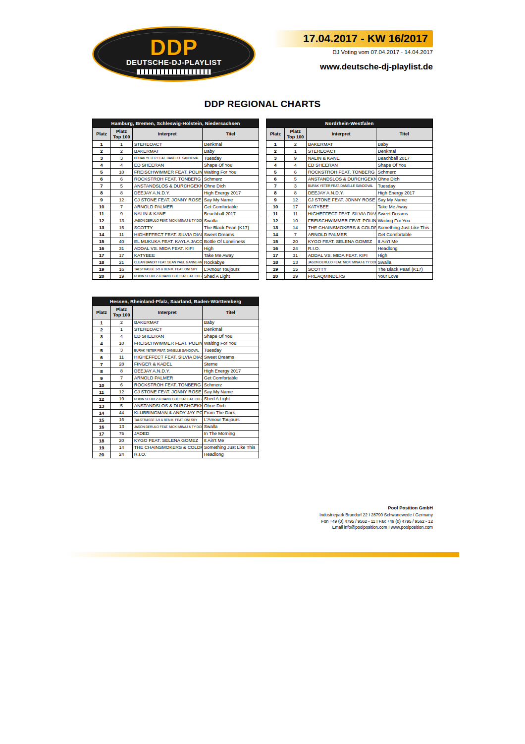DDP
DEUTSCHE-DJ-PLAYLIST
17.04.2017 - KW 16/2017
DJ Voting vom 07.04.2017 - 14.04.2017
www.deutsche-dj-playlist.de
DDP REGIONAL CHARTS
| Hamburg, Bremen, Schleswig-Holstein, Niedersachsen |
| --- |
| Platz | Platz Top 100 | Interpret | Titel |
| 1 | 1 | STEREOACT | Denkmal |
| 2 | 2 | BAKERMAT | Baby |
| 3 | 3 | BURAK YETER FEAT. DANELLE SANDOVAL | Tuesday |
| 4 | 4 | ED SHEERAN | Shape Of You |
| 5 | 10 | FREISCHWIMMER FEAT. POLINA | Waiting For You |
| 6 | 6 | ROCKSTROH FEAT. TONBERG | Schmerz |
| 7 | 5 | ANSTANDSLOS & DURCHGEKNALLT | Ohne Dich |
| 8 | 8 | DEEJAY A.N.D.Y. | High Energy 2017 |
| 9 | 12 | CJ STONE FEAT. JONNY ROSE | Say My Name |
| 10 | 7 | ARNOLD PALMER | Get Comfortable |
| 11 | 9 | NALIN & KANE | Beachball 2017 |
| 12 | 13 | JASON DERULO FEAT. NICKI MINAJ & TY DOLLA $IGN | Swalla |
| 13 | 15 | SCOTTY | The Black Pearl (K17) |
| 14 | 11 | HIGHEFFECT FEAT. SILVIA DIAS | Sweet Dreams |
| 15 | 40 | EL MUKUKA FEAT. KAYLA JACOBS | Bottle Of Loneliness |
| 16 | 31 | ADDAL VS. MIDA FEAT. KIFI | High |
| 17 | 17 | KATYBEE | Take Me Away |
| 18 | 21 | CLEAN BANDIT FEAT. SEAN PAUL & ANNE-MARIE | Rockabye |
| 19 | 16 | TALSTRASSE 3-5 & BEN K. FEAT. ONI SKY | L'Amour Toujours |
| 20 | 19 | ROBIN SCHULZ & DAVID GUETTA FEAT. CHEAT CODES | Shed A Light |
| Nordrhein-Westfalen |
| --- |
| Platz | Platz Top 100 | Interpret | Titel |
| 1 | 2 | BAKERMAT | Baby |
| 2 | 1 | STEREOACT | Denkmal |
| 3 | 9 | NALIN & KANE | Beachball 2017 |
| 4 | 4 | ED SHEERAN | Shape Of You |
| 5 | 6 | ROCKSTROH FEAT. TONBERG | Schmerz |
| 6 | 5 | ANSTANDSLOS & DURCHGEKNALLT | Ohne Dich |
| 7 | 3 | BURAK YETER FEAT. DANELLE SANDOVAL | Tuesday |
| 8 | 8 | DEEJAY A.N.D.Y. | High Energy 2017 |
| 9 | 12 | CJ STONE FEAT. JONNY ROSE | Say My Name |
| 10 | 17 | KATYBEE | Take Me Away |
| 11 | 11 | HIGHEFFECT FEAT. SILVIA DIAS | Sweet Dreams |
| 12 | 10 | FREISCHWIMMER FEAT. POLINA | Waiting For You |
| 13 | 14 | THE CHAINSMOKERS & COLDPLAY | Something Just Like This |
| 14 | 7 | ARNOLD PALMER | Get Comfortable |
| 15 | 20 | KYGO FEAT. SELENA GOMEZ | It Ain't Me |
| 16 | 24 | R.I.O. | Headlong |
| 17 | 31 | ADDAL VS. MIDA FEAT. KIFI | High |
| 18 | 13 | JASON DERULO FEAT. NICKI MINAJ & TY DOLLA $IGN | Swalla |
| 19 | 15 | SCOTTY | The Black Pearl (K17) |
| 20 | 29 | FREAQMINDERS | Your Love |
| Hessen, Rheinland-Pfalz, Saarland, Baden-Württemberg |
| --- |
| Platz | Platz Top 100 | Interpret | Titel |
| 1 | 2 | BAKERMAT | Baby |
| 2 | 1 | STEREOACT | Denkmal |
| 3 | 4 | ED SHEERAN | Shape Of You |
| 4 | 10 | FREISCHWIMMER FEAT. POLINA | Waiting For You |
| 5 | 3 | BURAK YETER FEAT. DANELLE SANDOVAL | Tuesday |
| 6 | 11 | HIGHEFFECT FEAT. SILVIA DIAS | Sweet Dreams |
| 7 | 28 | FINGER & KADEL | Sterne |
| 8 | 8 | DEEJAY A.N.D.Y. | High Energy 2017 |
| 9 | 7 | ARNOLD PALMER | Get Comfortable |
| 10 | 6 | ROCKSTROH FEAT. TONBERG | Schmerz |
| 11 | 12 | CJ STONE FEAT. JONNY ROSE | Say My Name |
| 12 | 19 | ROBIN SCHULZ & DAVID GUETTA FEAT. CHEAT CODES | Shed A Light |
| 13 | 5 | ANSTANDSLOS & DURCHGEKNALLT | Ohne Dich |
| 14 | 44 | KLUBBINGMAN & ANDY JAY POWELL | From The Dark |
| 15 | 16 | TALSTRASSE 3-5 & BEN K. FEAT. ONI SKY | L'Amour Toujours |
| 16 | 13 | JASON DERULO FEAT. NICKI MINAJ & TY DOLLA $IGN | Swalla |
| 17 | 75 | JADED | In The Morning |
| 18 | 20 | KYGO FEAT. SELENA GOMEZ | It Ain't Me |
| 19 | 14 | THE CHAINSMOKERS & COLDPLAY | Something Just Like This |
| 20 | 24 | R.I.O. | Headlong |
Pool Position GmbH
Industriepark Brundorf 22 I 28790 Schwanewede / Germany
Fon +49 (0) 4795 / 9562 - 11 I Fax +49 (0) 4795 / 9562 - 12
Email info@poolposition.com I www.poolposition.com